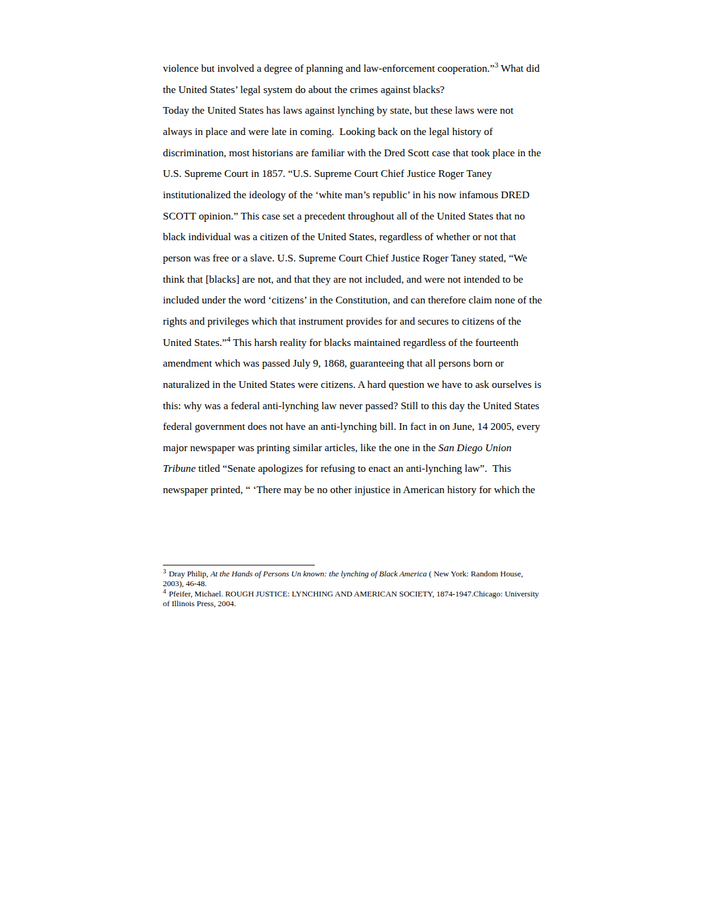violence but involved a degree of planning and law-enforcement cooperation.”3 What did the United States’ legal system do about the crimes against blacks?
Today the United States has laws against lynching by state, but these laws were not always in place and were late in coming. Looking back on the legal history of discrimination, most historians are familiar with the Dred Scott case that took place in the U.S. Supreme Court in 1857. “U.S. Supreme Court Chief Justice Roger Taney institutionalized the ideology of the ‘white man’s republic’ in his now infamous DRED SCOTT opinion.” This case set a precedent throughout all of the United States that no black individual was a citizen of the United States, regardless of whether or not that person was free or a slave. U.S. Supreme Court Chief Justice Roger Taney stated, “We think that [blacks] are not, and that they are not included, and were not intended to be included under the word ‘citizens’ in the Constitution, and can therefore claim none of the rights and privileges which that instrument provides for and secures to citizens of the United States.”4 This harsh reality for blacks maintained regardless of the fourteenth amendment which was passed July 9, 1868, guaranteeing that all persons born or naturalized in the United States were citizens. A hard question we have to ask ourselves is this: why was a federal anti-lynching law never passed? Still to this day the United States federal government does not have an anti-lynching bill. In fact in on June, 14 2005, every major newspaper was printing similar articles, like the one in the San Diego Union Tribune titled “Senate apologizes for refusing to enact an anti-lynching law”. This newspaper printed, “ ‘There may be no other injustice in American history for which the
3 Dray Philip, At the Hands of Persons Un known: the lynching of Black America ( New York: Random House, 2003), 46-48.
4 Pfeifer, Michael. ROUGH JUSTICE: LYNCHING AND AMERICAN SOCIETY, 1874-1947.Chicago: University of Illinois Press, 2004.